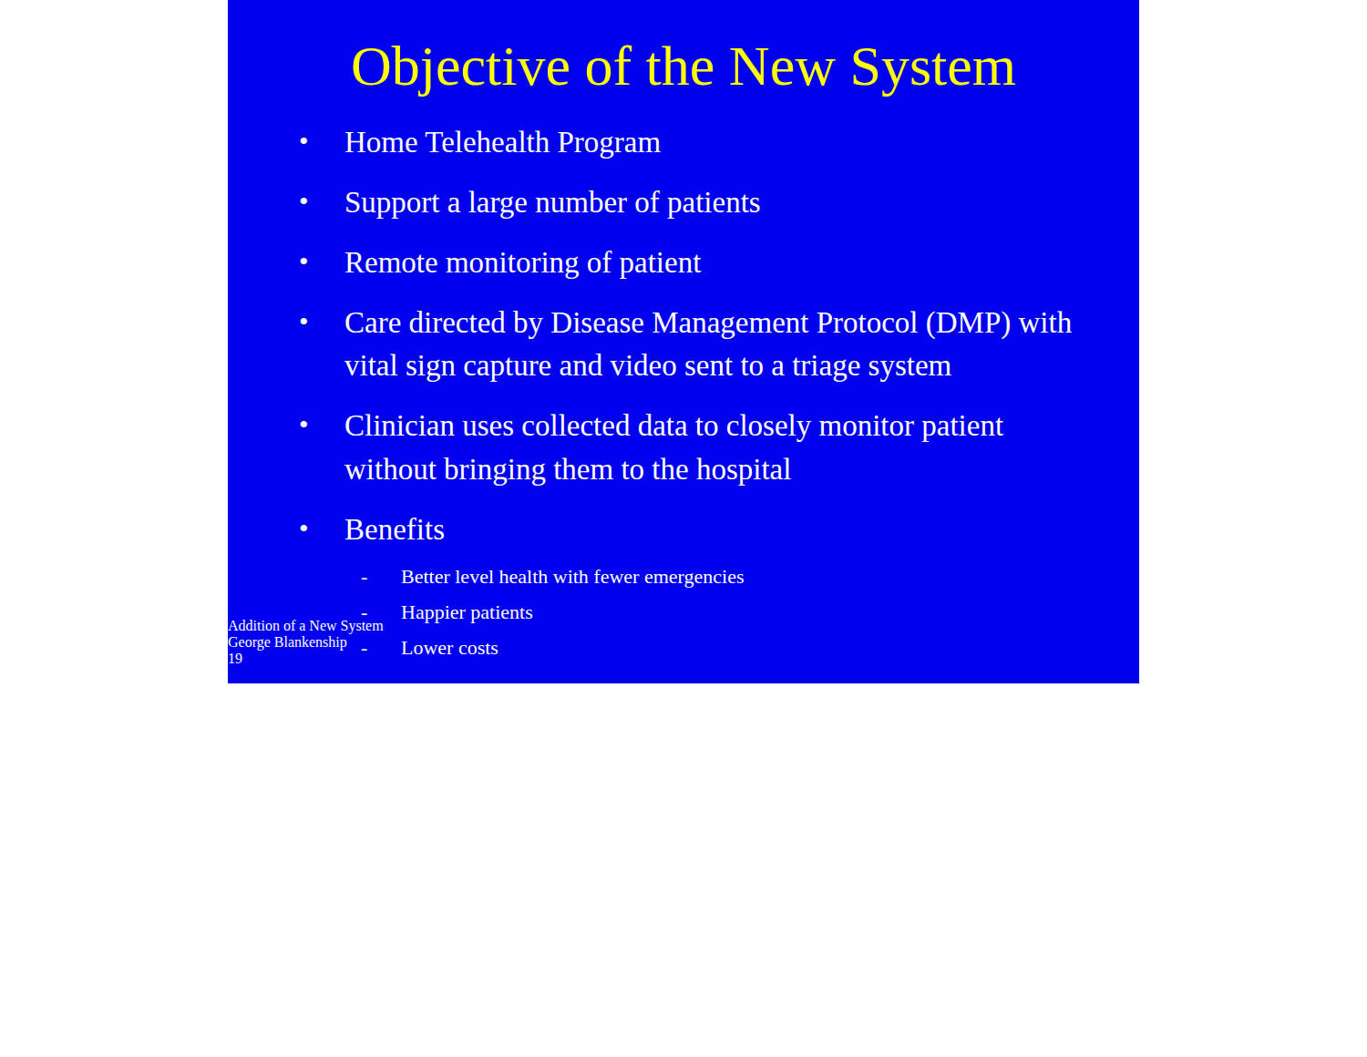Objective of the New System
Home Telehealth Program
Support a large number of patients
Remote monitoring of patient
Care directed by Disease Management Protocol (DMP) with vital sign capture and video sent to a triage system
Clinician uses collected data to closely monitor patient without bringing them to the hospital
Benefits
Better level health with fewer emergencies
Happier patients
Lower costs
Addition of a New System
George Blankenship
19